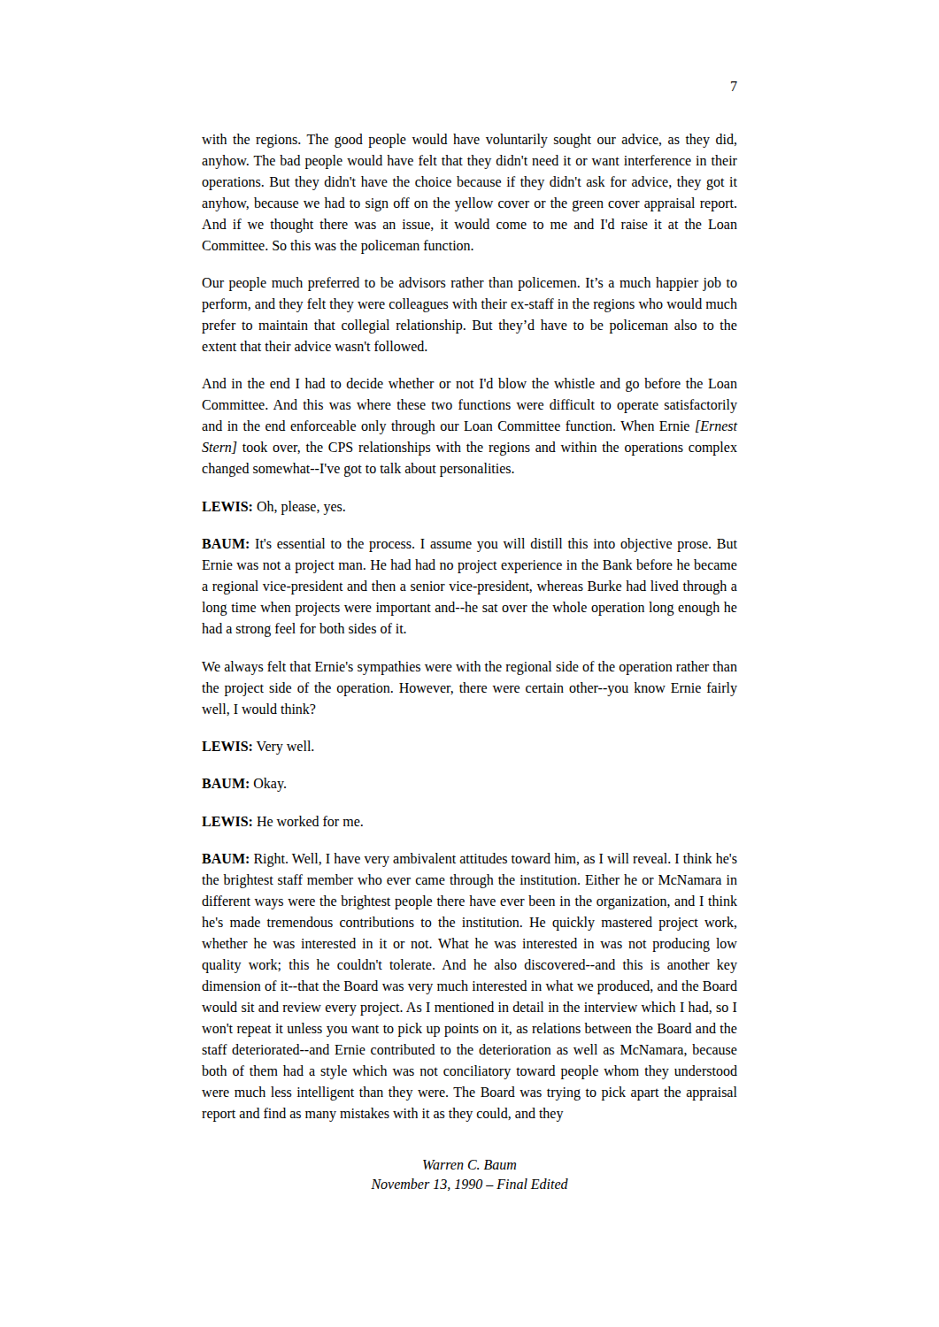7
with the regions. The good people would have voluntarily sought our advice, as they did, anyhow. The bad people would have felt that they didn't need it or want interference in their operations. But they didn't have the choice because if they didn't ask for advice, they got it anyhow, because we had to sign off on the yellow cover or the green cover appraisal report. And if we thought there was an issue, it would come to me and I'd raise it at the Loan Committee. So this was the policeman function.
Our people much preferred to be advisors rather than policemen. It’s a much happier job to perform, and they felt they were colleagues with their ex-staff in the regions who would much prefer to maintain that collegial relationship. But they’d have to be policeman also to the extent that their advice wasn't followed.
And in the end I had to decide whether or not I'd blow the whistle and go before the Loan Committee. And this was where these two functions were difficult to operate satisfactorily and in the end enforceable only through our Loan Committee function. When Ernie [Ernest Stern] took over, the CPS relationships with the regions and within the operations complex changed somewhat--I've got to talk about personalities.
LEWIS: Oh, please, yes.
BAUM: It's essential to the process. I assume you will distill this into objective prose. But Ernie was not a project man. He had had no project experience in the Bank before he became a regional vice-president and then a senior vice-president, whereas Burke had lived through a long time when projects were important and--he sat over the whole operation long enough he had a strong feel for both sides of it.
We always felt that Ernie's sympathies were with the regional side of the operation rather than the project side of the operation. However, there were certain other--you know Ernie fairly well, I would think?
LEWIS: Very well.
BAUM: Okay.
LEWIS: He worked for me.
BAUM: Right. Well, I have very ambivalent attitudes toward him, as I will reveal. I think he's the brightest staff member who ever came through the institution. Either he or McNamara in different ways were the brightest people there have ever been in the organization, and I think he's made tremendous contributions to the institution. He quickly mastered project work, whether he was interested in it or not. What he was interested in was not producing low quality work; this he couldn't tolerate. And he also discovered--and this is another key dimension of it--that the Board was very much interested in what we produced, and the Board would sit and review every project. As I mentioned in detail in the interview which I had, so I won't repeat it unless you want to pick up points on it, as relations between the Board and the staff deteriorated--and Ernie contributed to the deterioration as well as McNamara, because both of them had a style which was not conciliatory toward people whom they understood were much less intelligent than they were. The Board was trying to pick apart the appraisal report and find as many mistakes with it as they could, and they
Warren C. Baum
November 13, 1990 – Final Edited